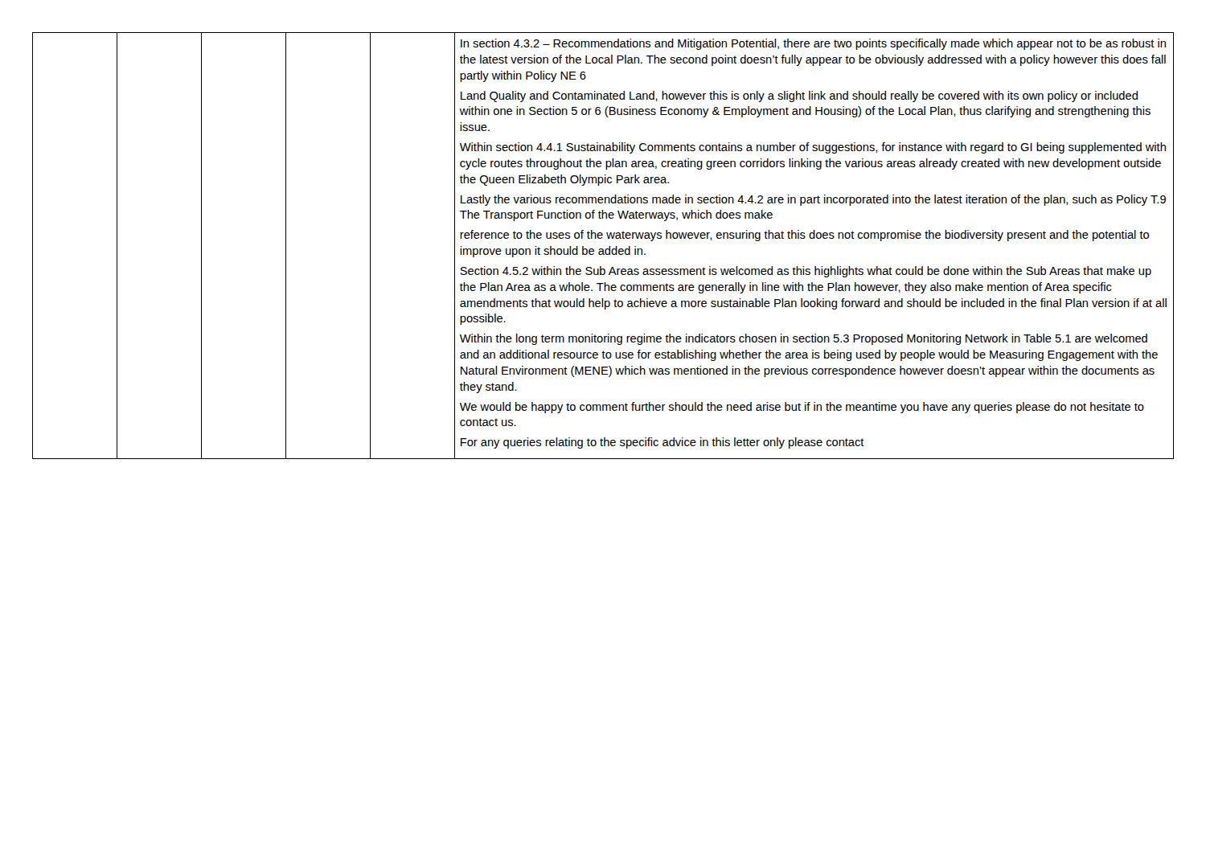| | | | | | In section 4.3.2 – Recommendations and Mitigation Potential, there are two points specifically made which appear not to be as robust in the latest version of the Local Plan. The second point doesn’t fully appear to be obviously addressed with a policy however this does fall partly within Policy NE 6 Land Quality and Contaminated Land, however this is only a slight link and should really be covered with its own policy or included within one in Section 5 or 6 (Business Economy & Employment and Housing) of the Local Plan, thus clarifying and strengthening this issue. Within section 4.4.1 Sustainability Comments contains a number of suggestions, for instance with regard to GI being supplemented with cycle routes throughout the plan area, creating green corridors linking the various areas already created with new development outside the Queen Elizabeth Olympic Park area. Lastly the various recommendations made in section 4.4.2 are in part incorporated into the latest iteration of the plan, such as Policy T.9 The Transport Function of the Waterways, which does make reference to the uses of the waterways however, ensuring that this does not compromise the biodiversity present and the potential to improve upon it should be added in. Section 4.5.2 within the Sub Areas assessment is welcomed as this highlights what could be done within the Sub Areas that make up the Plan Area as a whole. The comments are generally in line with the Plan however, they also make mention of Area specific amendments that would help to achieve a more sustainable Plan looking forward and should be included in the final Plan version if at all possible. Within the long term monitoring regime the indicators chosen in section 5.3 Proposed Monitoring Network in Table 5.1 are welcomed and an additional resource to use for establishing whether the area is being used by people would be Measuring Engagement with the Natural Environment (MENE) which was mentioned in the previous correspondence however doesn’t appear within the documents as they stand. We would be happy to comment further should the need arise but if in the meantime you have any queries please do not hesitate to contact us. For any queries relating to the specific advice in this letter only please contact |